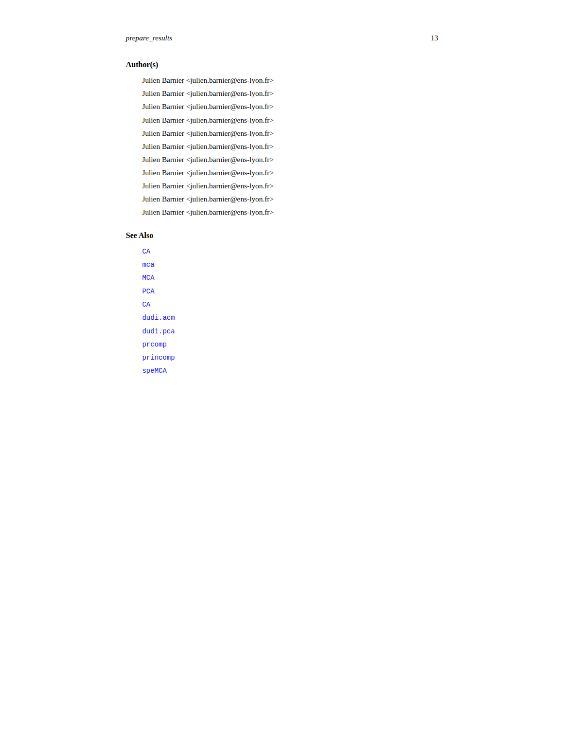prepare_results 13
Author(s)
Julien Barnier <julien.barnier@ens-lyon.fr>
Julien Barnier <julien.barnier@ens-lyon.fr>
Julien Barnier <julien.barnier@ens-lyon.fr>
Julien Barnier <julien.barnier@ens-lyon.fr>
Julien Barnier <julien.barnier@ens-lyon.fr>
Julien Barnier <julien.barnier@ens-lyon.fr>
Julien Barnier <julien.barnier@ens-lyon.fr>
Julien Barnier <julien.barnier@ens-lyon.fr>
Julien Barnier <julien.barnier@ens-lyon.fr>
Julien Barnier <julien.barnier@ens-lyon.fr>
Julien Barnier <julien.barnier@ens-lyon.fr>
See Also
CA
mca
MCA
PCA
CA
dudi.acm
dudi.pca
prcomp
princomp
speMCA